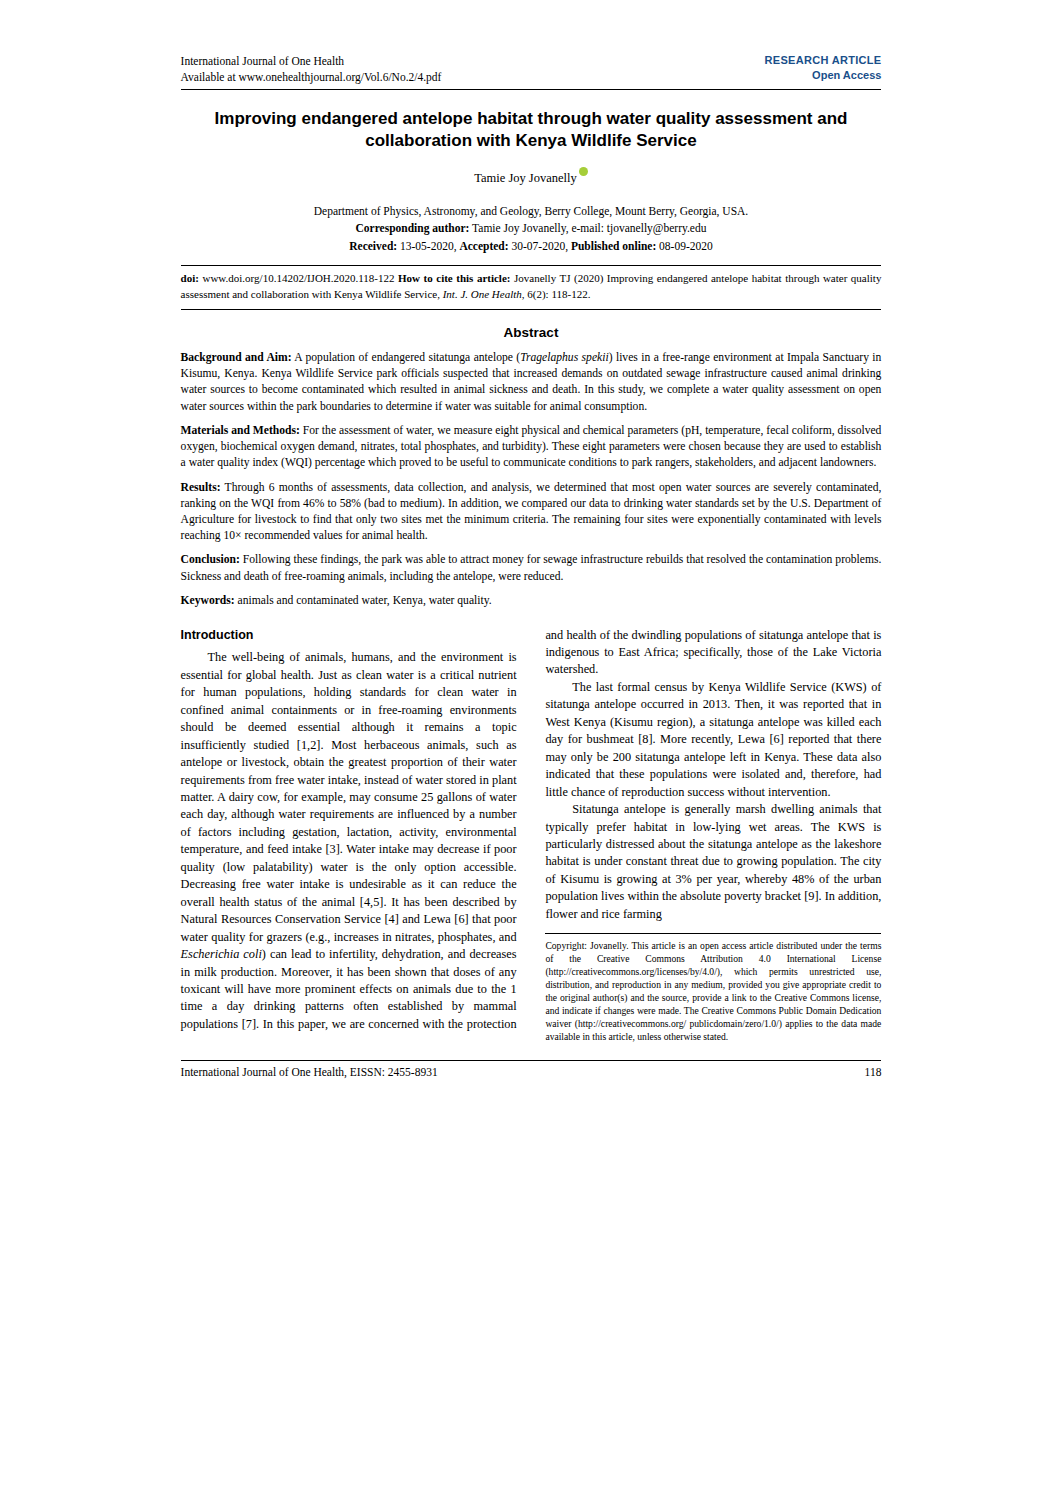International Journal of One Health
Available at www.onehealthjournal.org/Vol.6/No.2/4.pdf
RESEARCH ARTICLE
Open Access
Improving endangered antelope habitat through water quality assessment and collaboration with Kenya Wildlife Service
Tamie Joy Jovanelly
Department of Physics, Astronomy, and Geology, Berry College, Mount Berry, Georgia, USA.
Corresponding author: Tamie Joy Jovanelly, e-mail: tjovanelly@berry.edu
Received: 13-05-2020, Accepted: 30-07-2020, Published online: 08-09-2020
doi: www.doi.org/10.14202/IJOH.2020.118-122 How to cite this article: Jovanelly TJ (2020) Improving endangered antelope habitat through water quality assessment and collaboration with Kenya Wildlife Service, Int. J. One Health, 6(2): 118-122.
Abstract
Background and Aim: A population of endangered sitatunga antelope (Tragelaphus spekii) lives in a free-range environment at Impala Sanctuary in Kisumu, Kenya. Kenya Wildlife Service park officials suspected that increased demands on outdated sewage infrastructure caused animal drinking water sources to become contaminated which resulted in animal sickness and death. In this study, we complete a water quality assessment on open water sources within the park boundaries to determine if water was suitable for animal consumption.
Materials and Methods: For the assessment of water, we measure eight physical and chemical parameters (pH, temperature, fecal coliform, dissolved oxygen, biochemical oxygen demand, nitrates, total phosphates, and turbidity). These eight parameters were chosen because they are used to establish a water quality index (WQI) percentage which proved to be useful to communicate conditions to park rangers, stakeholders, and adjacent landowners.
Results: Through 6 months of assessments, data collection, and analysis, we determined that most open water sources are severely contaminated, ranking on the WQI from 46% to 58% (bad to medium). In addition, we compared our data to drinking water standards set by the U.S. Department of Agriculture for livestock to find that only two sites met the minimum criteria. The remaining four sites were exponentially contaminated with levels reaching 10× recommended values for animal health.
Conclusion: Following these findings, the park was able to attract money for sewage infrastructure rebuilds that resolved the contamination problems. Sickness and death of free-roaming animals, including the antelope, were reduced.
Keywords: animals and contaminated water, Kenya, water quality.
Introduction
The well-being of animals, humans, and the environment is essential for global health. Just as clean water is a critical nutrient for human populations, holding standards for clean water in confined animal containments or in free-roaming environments should be deemed essential although it remains a topic insufficiently studied [1,2]. Most herbaceous animals, such as antelope or livestock, obtain the greatest proportion of their water requirements from free water intake, instead of water stored in plant matter. A dairy cow, for example, may consume 25 gallons of water each day, although water requirements are influenced by a number of factors including gestation, lactation, activity, environmental temperature, and feed intake [3]. Water intake may decrease if poor quality (low palatability) water is the only option accessible. Decreasing free water intake is undesirable as it can reduce the overall health status of the animal [4,5]. It has been described by Natural Resources Conservation Service [4] and Lewa [6] that poor water quality for grazers (e.g., increases in nitrates, phosphates, and Escherichia coli) can lead to infertility, dehydration, and decreases in milk production. Moreover, it has been shown that doses of any toxicant will have more prominent effects on animals due to the 1 time a day drinking patterns often established by mammal populations [7]. In this paper, we are concerned with the protection and health of the dwindling populations of sitatunga antelope that is indigenous to East Africa; specifically, those of the Lake Victoria watershed.
The last formal census by Kenya Wildlife Service (KWS) of sitatunga antelope occurred in 2013. Then, it was reported that in West Kenya (Kisumu region), a sitatunga antelope was killed each day for bushmeat [8]. More recently, Lewa [6] reported that there may only be 200 sitatunga antelope left in Kenya. These data also indicated that these populations were isolated and, therefore, had little chance of reproduction success without intervention.
Sitatunga antelope is generally marsh dwelling animals that typically prefer habitat in low-lying wet areas. The KWS is particularly distressed about the sitatunga antelope as the lakeshore habitat is under constant threat due to growing population. The city of Kisumu is growing at 3% per year, whereby 48% of the urban population lives within the absolute poverty bracket [9]. In addition, flower and rice farming
Copyright: Jovanelly. This article is an open access article distributed under the terms of the Creative Commons Attribution 4.0 International License (http://creativecommons.org/licenses/by/4.0/), which permits unrestricted use, distribution, and reproduction in any medium, provided you give appropriate credit to the original author(s) and the source, provide a link to the Creative Commons license, and indicate if changes were made. The Creative Commons Public Domain Dedication waiver (http://creativecommons.org/ publicdomain/zero/1.0/) applies to the data made available in this article, unless otherwise stated.
International Journal of One Health, EISSN: 2455-8931
118